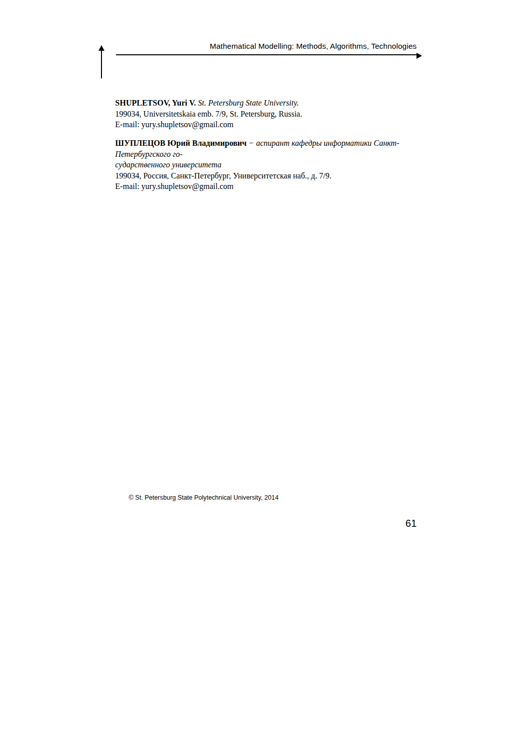Mathematical Modelling: Methods, Algorithms, Technologies
SHUPLETSOV, Yuri V. St. Petersburg State University.
199034, Universitetskaia emb. 7/9, St. Petersburg, Russia.
E-mail: yury.shupletsov@gmail.com
ШУПЛЕЦОВ Юрий Владимирович − аспирант кафедры информатики Санкт-Петербургского го-
сударственного университета
199034, Россия, Санкт-Петербург, Университетская наб., д. 7/9.
E-mail: yury.shupletsov@gmail.com
© St. Petersburg State Polytechnical University, 2014
61